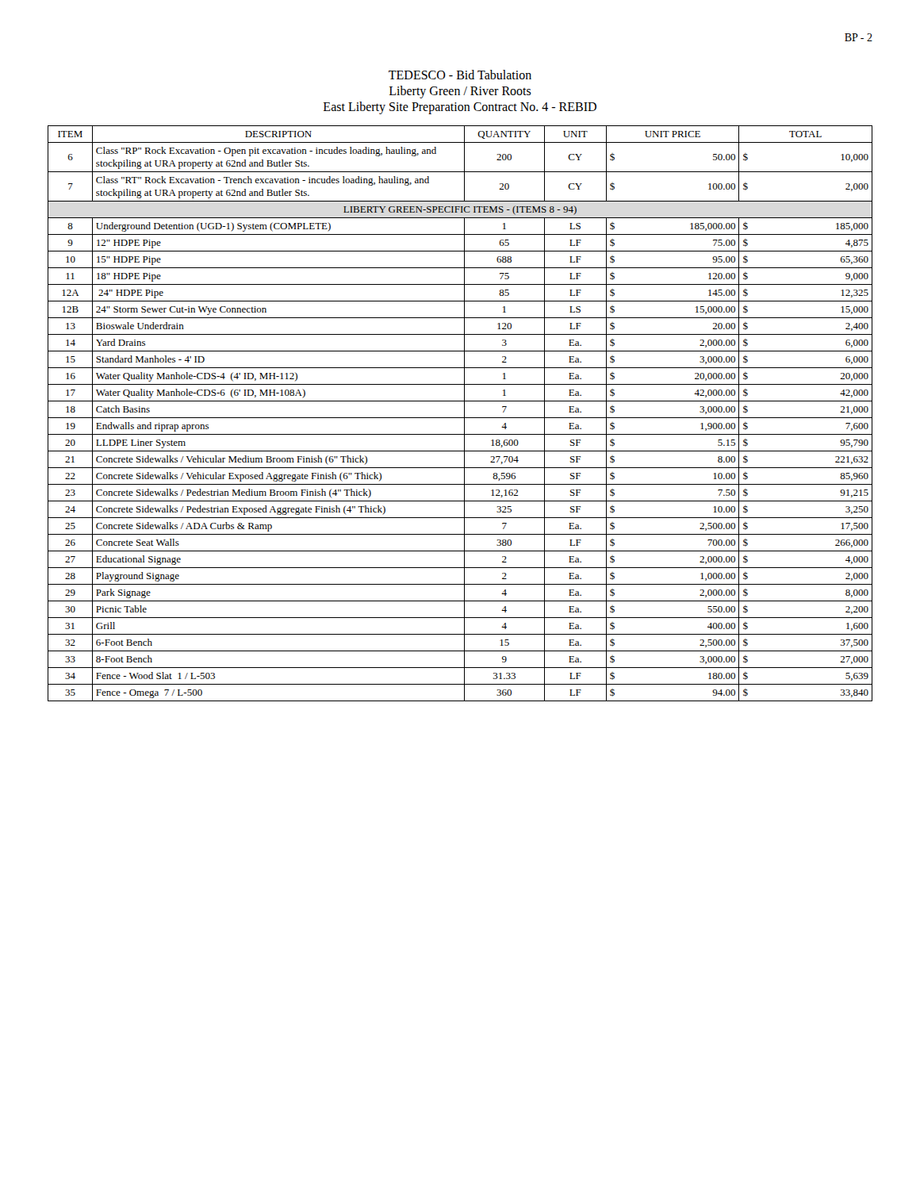BP - 2
TEDESCO - Bid Tabulation
Liberty Green / River Roots
East Liberty Site Preparation Contract No. 4 - REBID
| ITEM | DESCRIPTION | QUANTITY | UNIT | UNIT PRICE | TOTAL |
| --- | --- | --- | --- | --- | --- |
| 6 | Class "RP" Rock Excavation - Open pit excavation - incudes loading, hauling, and stockpiling at URA property at 62nd and Butler Sts. | 200 | CY | $ | 50.00 | $ | 10,000 |
| 7 | Class "RT" Rock Excavation - Trench excavation - incudes loading, hauling, and stockpiling at URA property at 62nd and Butler Sts. | 20 | CY | $ | 100.00 | $ | 2,000 |
| LIBERTY GREEN-SPECIFIC ITEMS - (ITEMS 8 - 94) |
| 8 | Underground Detention (UGD-1) System (COMPLETE) | 1 | LS | $ | 185,000.00 | $ | 185,000 |
| 9 | 12" HDPE Pipe | 65 | LF | $ | 75.00 | $ | 4,875 |
| 10 | 15" HDPE Pipe | 688 | LF | $ | 95.00 | $ | 65,360 |
| 11 | 18" HDPE Pipe | 75 | LF | $ | 120.00 | $ | 9,000 |
| 12A | 24" HDPE Pipe | 85 | LF | $ | 145.00 | $ | 12,325 |
| 12B | 24" Storm Sewer Cut-in Wye Connection | 1 | LS | $ | 15,000.00 | $ | 15,000 |
| 13 | Bioswale Underdrain | 120 | LF | $ | 20.00 | $ | 2,400 |
| 14 | Yard Drains | 3 | Ea. | $ | 2,000.00 | $ | 6,000 |
| 15 | Standard Manholes - 4' ID | 2 | Ea. | $ | 3,000.00 | $ | 6,000 |
| 16 | Water Quality Manhole-CDS-4 (4' ID, MH-112) | 1 | Ea. | $ | 20,000.00 | $ | 20,000 |
| 17 | Water Quality Manhole-CDS-6 (6' ID, MH-108A) | 1 | Ea. | $ | 42,000.00 | $ | 42,000 |
| 18 | Catch Basins | 7 | Ea. | $ | 3,000.00 | $ | 21,000 |
| 19 | Endwalls and riprap aprons | 4 | Ea. | $ | 1,900.00 | $ | 7,600 |
| 20 | LLDPE Liner System | 18,600 | SF | $ | 5.15 | $ | 95,790 |
| 21 | Concrete Sidewalks / Vehicular Medium Broom Finish (6" Thick) | 27,704 | SF | $ | 8.00 | $ | 221,632 |
| 22 | Concrete Sidewalks / Vehicular Exposed Aggregate Finish (6" Thick) | 8,596 | SF | $ | 10.00 | $ | 85,960 |
| 23 | Concrete Sidewalks / Pedestrian Medium Broom Finish (4" Thick) | 12,162 | SF | $ | 7.50 | $ | 91,215 |
| 24 | Concrete Sidewalks / Pedestrian Exposed Aggregate Finish (4" Thick) | 325 | SF | $ | 10.00 | $ | 3,250 |
| 25 | Concrete Sidewalks / ADA Curbs & Ramp | 7 | Ea. | $ | 2,500.00 | $ | 17,500 |
| 26 | Concrete Seat Walls | 380 | LF | $ | 700.00 | $ | 266,000 |
| 27 | Educational Signage | 2 | Ea. | $ | 2,000.00 | $ | 4,000 |
| 28 | Playground Signage | 2 | Ea. | $ | 1,000.00 | $ | 2,000 |
| 29 | Park Signage | 4 | Ea. | $ | 2,000.00 | $ | 8,000 |
| 30 | Picnic Table | 4 | Ea. | $ | 550.00 | $ | 2,200 |
| 31 | Grill | 4 | Ea. | $ | 400.00 | $ | 1,600 |
| 32 | 6-Foot Bench | 15 | Ea. | $ | 2,500.00 | $ | 37,500 |
| 33 | 8-Foot Bench | 9 | Ea. | $ | 3,000.00 | $ | 27,000 |
| 34 | Fence - Wood Slat 1 / L-503 | 31.33 | LF | $ | 180.00 | $ | 5,639 |
| 35 | Fence - Omega 7 / L-500 | 360 | LF | $ | 94.00 | $ | 33,840 |